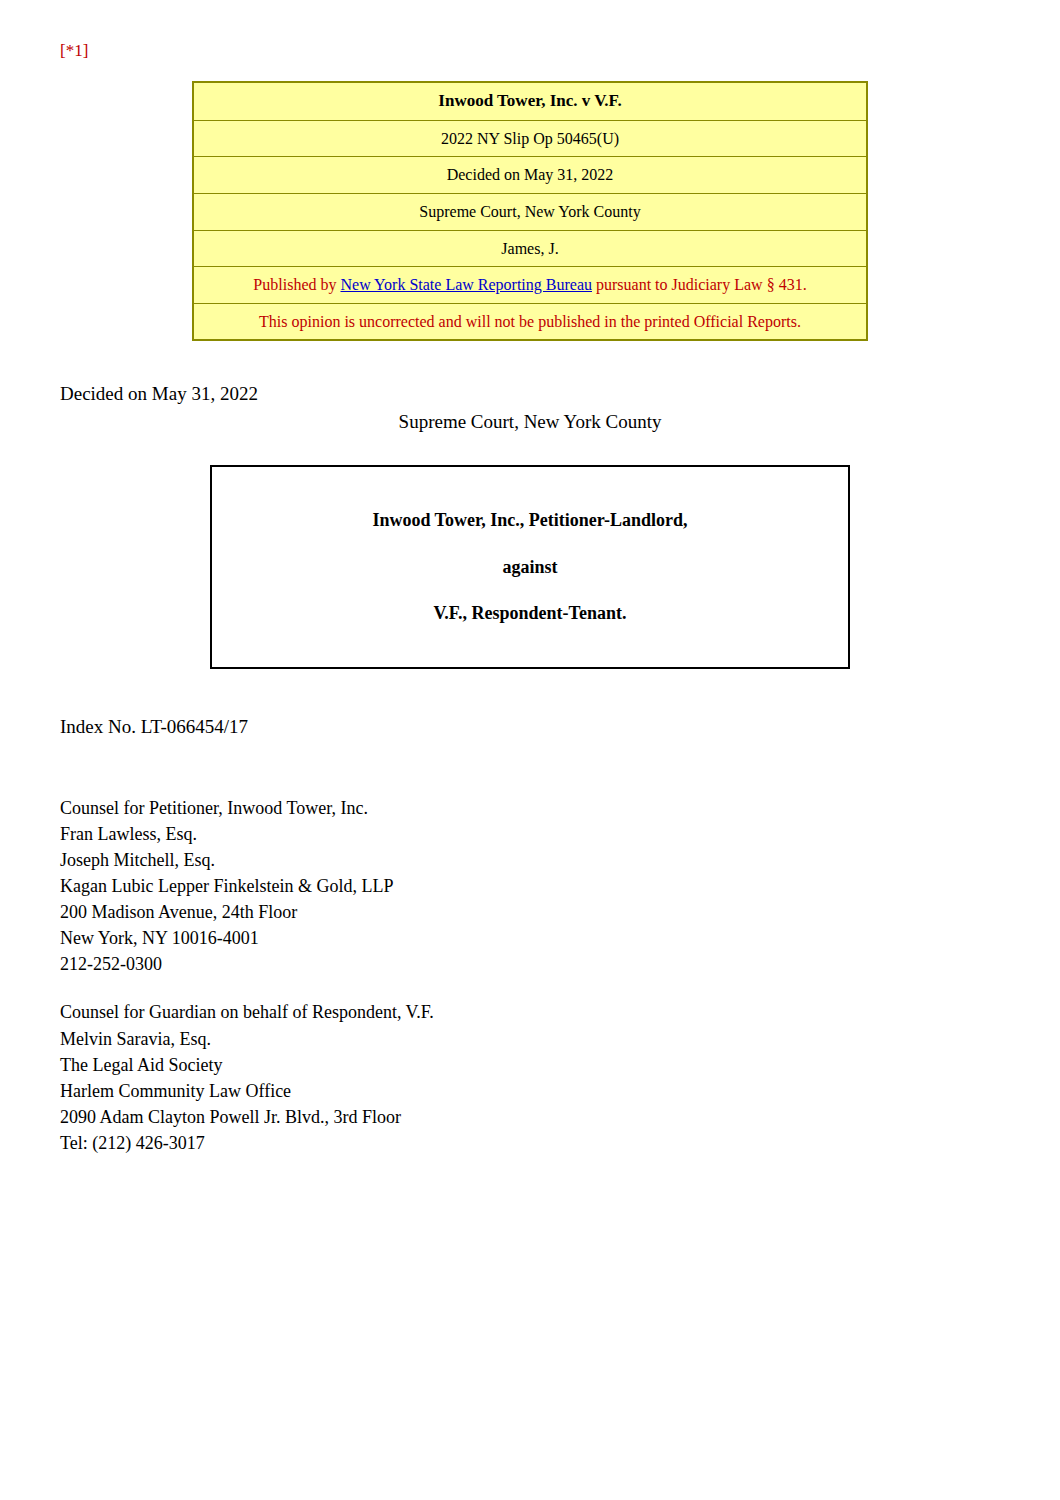[*1]
| Inwood Tower, Inc. v V.F. |
| 2022 NY Slip Op 50465(U) |
| Decided on May 31, 2022 |
| Supreme Court, New York County |
| James, J. |
| Published by New York State Law Reporting Bureau pursuant to Judiciary Law § 431. |
| This opinion is uncorrected and will not be published in the printed Official Reports. |
Decided on May 31, 2022
Supreme Court, New York County
| Inwood Tower, Inc., Petitioner-Landlord, against V.F., Respondent-Tenant. |
Index No. LT-066454/17
Counsel for Petitioner, Inwood Tower, Inc.
Fran Lawless, Esq.
Joseph Mitchell, Esq.
Kagan Lubic Lepper Finkelstein & Gold, LLP
200 Madison Avenue, 24th Floor
New York, NY 10016-4001
212-252-0300
Counsel for Guardian on behalf of Respondent, V.F.
Melvin Saravia, Esq.
The Legal Aid Society
Harlem Community Law Office
2090 Adam Clayton Powell Jr. Blvd., 3rd Floor
Tel: (212) 426-3017